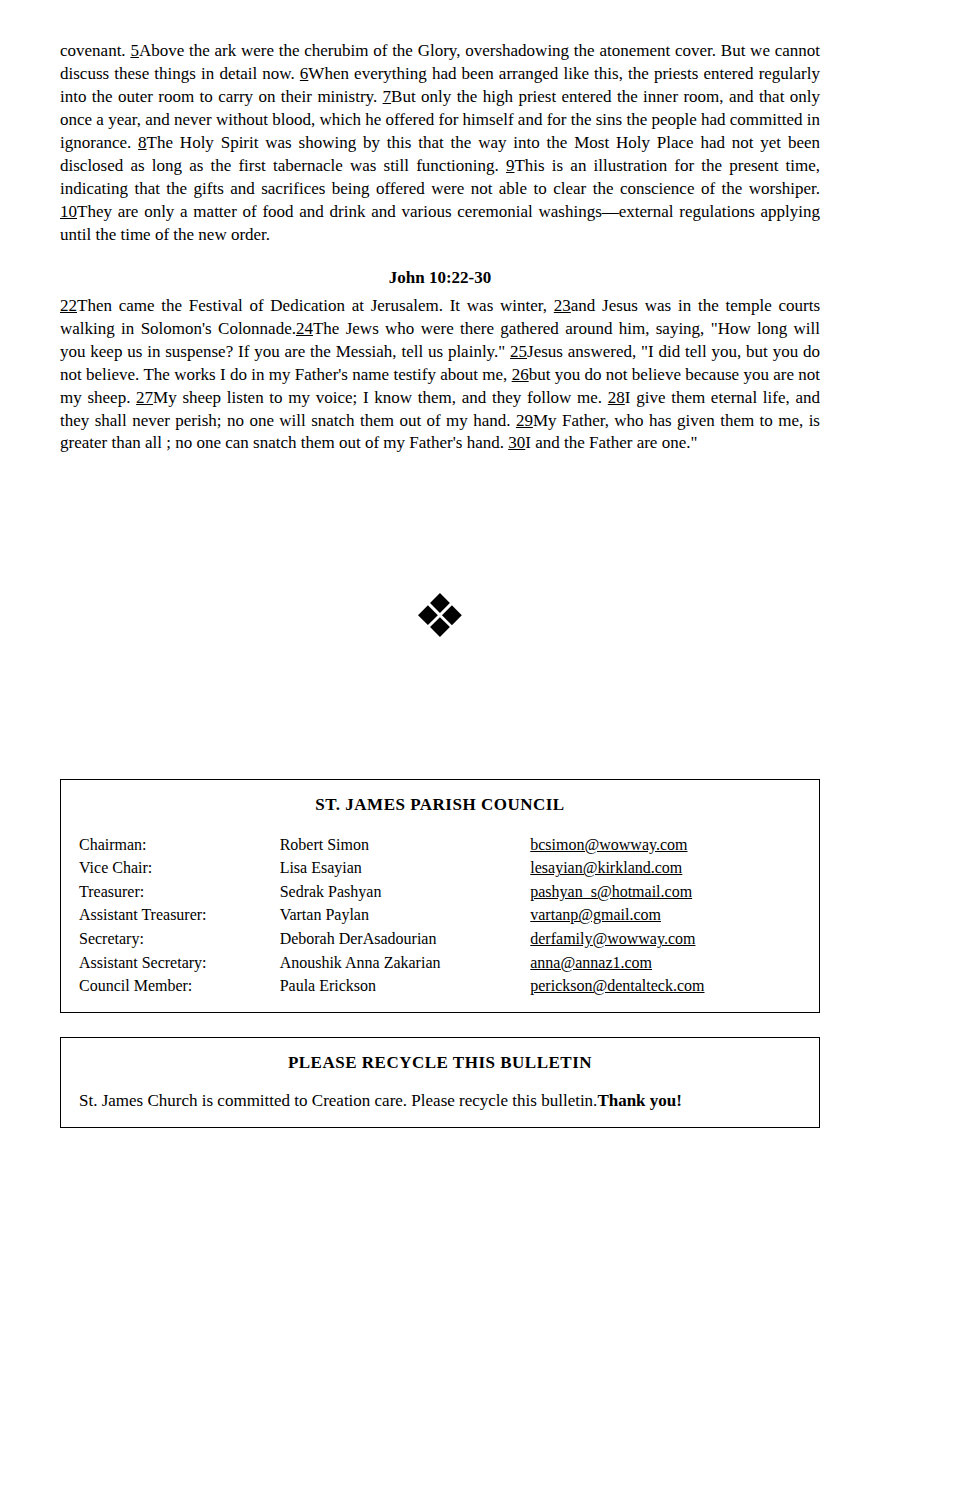covenant. 5 Above the ark were the cherubim of the Glory, overshadowing the atonement cover. But we cannot discuss these things in detail now. 6 When everything had been arranged like this, the priests entered regularly into the outer room to carry on their ministry. 7 But only the high priest entered the inner room, and that only once a year, and never without blood, which he offered for himself and for the sins the people had committed in ignorance. 8 The Holy Spirit was showing by this that the way into the Most Holy Place had not yet been disclosed as long as the first tabernacle was still functioning. 9 This is an illustration for the present time, indicating that the gifts and sacrifices being offered were not able to clear the conscience of the worshiper. 10 They are only a matter of food and drink and various ceremonial washings—external regulations applying until the time of the new order.
John 10:22-30
22 Then came the Festival of Dedication at Jerusalem. It was winter, 23and Jesus was in the temple courts walking in Solomon's Colonnade.24 The Jews who were there gathered around him, saying, "How long will you keep us in suspense? If you are the Messiah, tell us plainly." 25 Jesus answered, "I did tell you, but you do not believe. The works I do in my Father's name testify about me, 26but you do not believe because you are not my sheep. 27 My sheep listen to my voice; I know them, and they follow me. 28 I give them eternal life, and they shall never perish; no one will snatch them out of my hand. 29 My Father, who has given them to me, is greater than all ; no one can snatch them out of my Father's hand. 30 I and the Father are one."
❖
ST. JAMES PARISH COUNCIL
| Chairman: | Robert Simon | bcsimon@wowway.com |
| Vice Chair: | Lisa Esayian | lesayian@kirkland.com |
| Treasurer: | Sedrak Pashyan | pashyan_s@hotmail.com |
| Assistant Treasurer: | Vartan Paylan | vartanp@gmail.com |
| Secretary: | Deborah DerAsadourian | derfamily@wowway.com |
| Assistant Secretary: | Anoushik Anna Zakarian | anna@annaz1.com |
| Council Member: | Paula Erickson | perickson@dentalteck.com |
PLEASE RECYCLE THIS BULLETIN
St. James Church is committed to Creation care. Please recycle this bulletin.Thank you!